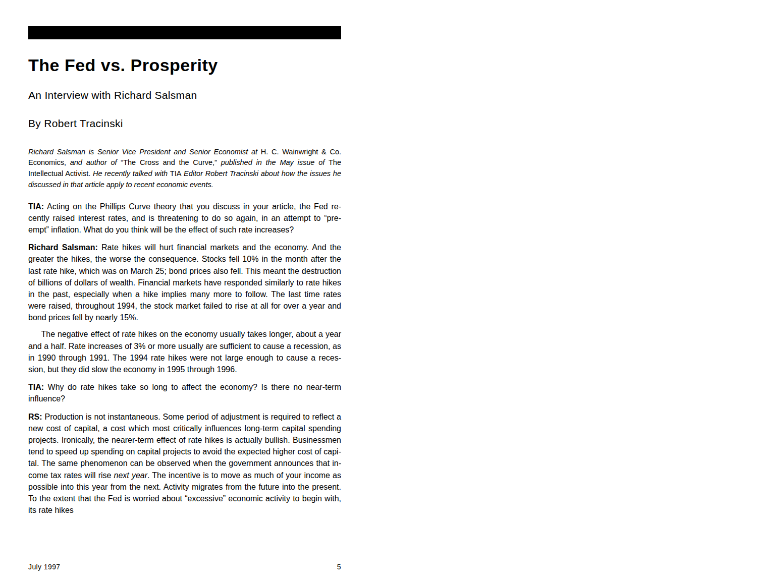The Fed vs. Prosperity
An Interview with Richard Salsman
By Robert Tracinski
Richard Salsman is Senior Vice President and Senior Economist at H. C. Wainwright & Co. Economics, and author of “The Cross and the Curve,” published in the May issue of The Intellectual Activist. He recently talked with TIA Editor Robert Tracinski about how the issues he discussed in that article apply to recent economic events.
TIA: Acting on the Phillips Curve theory that you discuss in your article, the Fed recently raised interest rates, and is threatening to do so again, in an attempt to “pre-empt” inflation. What do you think will be the effect of such rate increases?
Richard Salsman: Rate hikes will hurt financial markets and the economy. And the greater the hikes, the worse the consequence. Stocks fell 10% in the month after the last rate hike, which was on March 25; bond prices also fell. This meant the destruction of billions of dollars of wealth. Financial markets have responded similarly to rate hikes in the past, especially when a hike implies many more to follow. The last time rates were raised, throughout 1994, the stock market failed to rise at all for over a year and bond prices fell by nearly 15%.
The negative effect of rate hikes on the economy usually takes longer, about a year and a half. Rate increases of 3% or more usually are sufficient to cause a recession, as in 1990 through 1991. The 1994 rate hikes were not large enough to cause a recession, but they did slow the economy in 1995 through 1996.
TIA: Why do rate hikes take so long to affect the economy? Is there no near-term influence?
RS: Production is not instantaneous. Some period of adjustment is required to reflect a new cost of capital, a cost which most critically influences long-term capital spending projects. Ironically, the nearer-term effect of rate hikes is actually bullish. Businessmen tend to speed up spending on capital projects to avoid the expected higher cost of capital. The same phenomenon can be observed when the government announces that income tax rates will rise next year. The incentive is to move as much of your income as possible into this year from the next. Activity migrates from the future into the present. To the extent that the Fed is worried about “excessive” economic activity to begin with, its rate hikes
July 1997 5